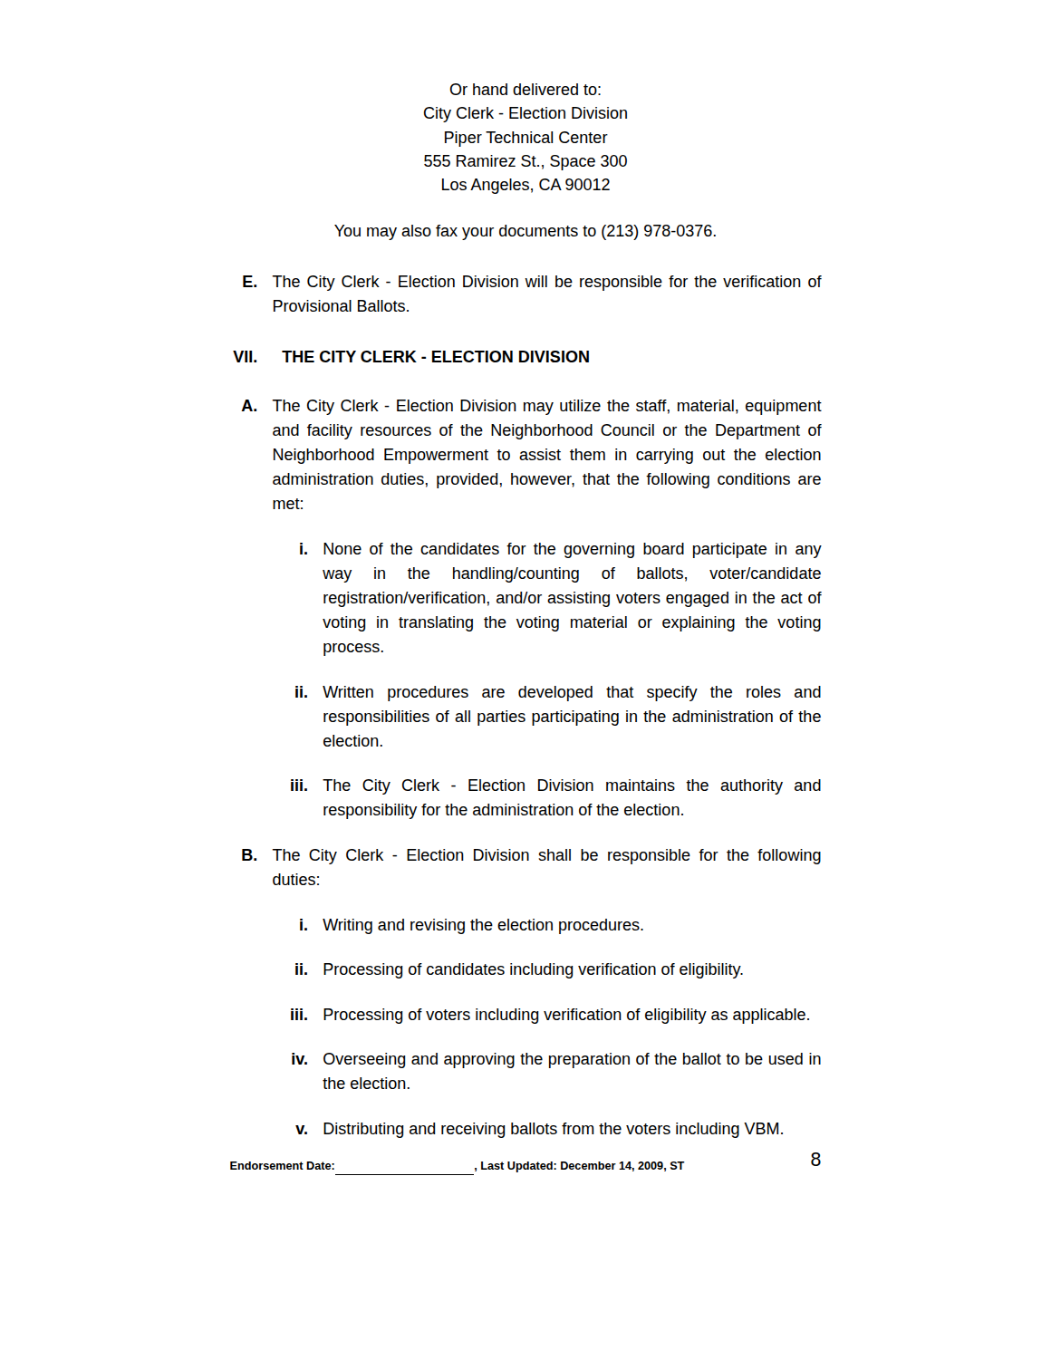Or hand delivered to:
City Clerk - Election Division
Piper Technical Center
555 Ramirez St., Space 300
Los Angeles, CA 90012
You may also fax your documents to (213) 978-0376.
E.
The City Clerk - Election Division will be responsible for the verification of Provisional Ballots.
VII.
THE CITY CLERK - ELECTION DIVISION
A.
The City Clerk - Election Division may utilize the staff, material, equipment and facility resources of the Neighborhood Council or the Department of Neighborhood Empowerment to assist them in carrying out the election administration duties, provided, however, that the following conditions are met:
i.
None of the candidates for the governing board participate in any way in the handling/counting of ballots, voter/candidate registration/verification, and/or assisting voters engaged in the act of voting in translating the voting material or explaining the voting process.
ii.
Written procedures are developed that specify the roles and responsibilities of all parties participating in the administration of the election.
iii.
The City Clerk - Election Division maintains the authority and responsibility for the administration of the election.
B.
The City Clerk - Election Division shall be responsible for the following duties:
i.
Writing and revising the election procedures.
ii.
Processing of candidates including verification of eligibility.
iii.
Processing of voters including verification of eligibility as applicable.
iv.
Overseeing and approving the preparation of the ballot to be used in the election.
v.
Distributing and receiving ballots from the voters including VBM.
Endorsement Date: , Last Updated: December 14, 2009, ST
8